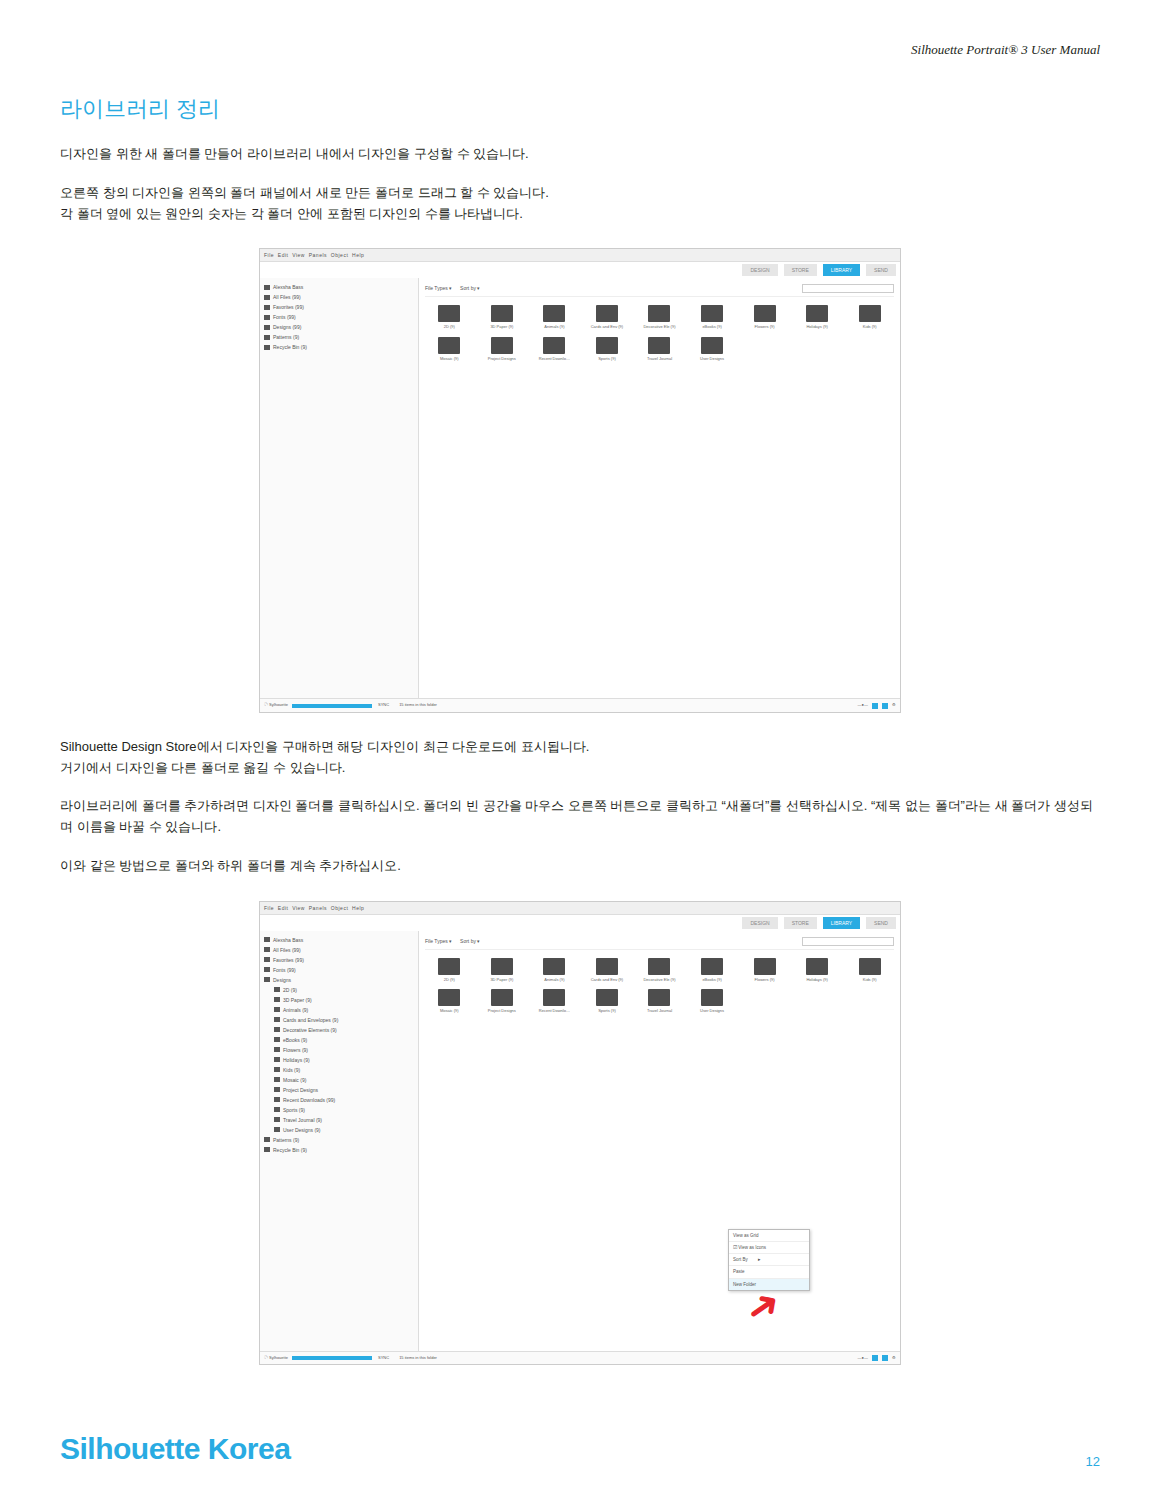Silhouette Portrait® 3 User Manual
라이브러리 정리
디자인을 위한 새 폴더를 만들어 라이브러리 내에서 디자인을 구성할 수 있습니다.
오른쪽 창의 디자인을 왼쪽의 폴더 패널에서 새로 만든 폴더로 드래그 할 수 있습니다.
각 폴더 옆에 있는 원안의 숫자는 각 폴더 안에 포함된 디자인의 수를 나타냅니다.
File Edit View Panels Object Help
DESIGN
STORE
LIBRARY
SEND
Alexsha Bass
All Files (99)
Favorites (99)
Fonts (99)
Designs (99)
Patterns (9)
Recycle Bin (9)
File Types ▾ Sort by ▾
2D (9)
3D Paper (9)
Animals (9)
Cards and Env (9)
Decorative Ele (9)
eBooks (9)
Flowers (9)
Holidays (9)
Kids (9)
Mosaic (9)
Project Designs
Recent Downlo…
Sports (9)
Travel Journal
User Designs
☁ Sylhouette
SYNC 15 items in this folder
—●— ⚙
Silhouette Design Store에서 디자인을 구매하면 해당 디자인이 최근 다운로드에 표시됩니다.
거기에서 디자인을 다른 폴더로 옮길 수 있습니다.
라이브러리에 폴더를 추가하려면 디자인 폴더를 클릭하십시오. 폴더의 빈 공간을 마우스 오른쪽 버튼으로 클릭하고 “새폴더”를 선택하십시오. “제목 없는 폴더”라는 새 폴더가 생성되며 이름을 바꿀 수 있습니다.
이와 같은 방법으로 폴더와 하위 폴더를 계속 추가하십시오.
File Edit View Panels Object Help
DESIGN
STORE
LIBRARY
SEND
Alexsha Bass
All Files (99)
Favorites (99)
Fonts (99)
Designs
2D (9)
3D Paper (9)
Animals (9)
Cards and Envelopes (9)
Decorative Elements (9)
eBooks (9)
Flowers (9)
Holidays (9)
Kids (9)
Mosaic (9)
Project Designs
Recent Downloads (99)
Sports (9)
Travel Journal (9)
User Designs (9)
Patterns (9)
Recycle Bin (9)
File Types ▾ Sort by ▾
2D (9)
3D Paper (9)
Animals (9)
Cards and Env (9)
Decorative Ele (9)
eBooks (9)
Flowers (9)
Holidays (9)
Kids (9)
Mosaic (9)
Project Designs
Recent Downlo…
Sports (9)
Travel Journal
User Designs
View as Grid
☑ View as Icons
Sort By ▸
Paste
New Folder
➜
☁ Sylhouette
SYNC 15 items in this folder
—●— ⚙
Silhouette Korea
12